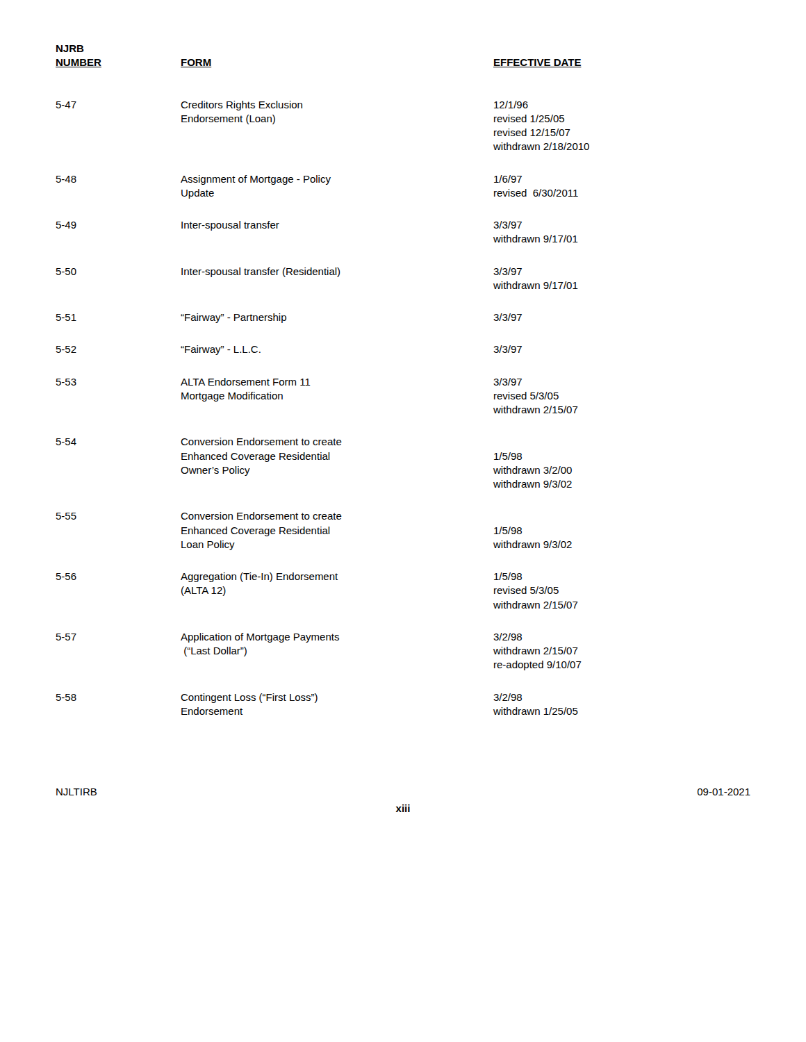| NJRB NUMBER | FORM | EFFECTIVE DATE |
| 5-47 | Creditors Rights Exclusion Endorsement (Loan) | 12/1/96 revised 1/25/05 revised 12/15/07 withdrawn 2/18/2010 |
| 5-48 | Assignment of Mortgage - Policy Update | 1/6/97 revised 6/30/2011 |
| 5-49 | Inter-spousal transfer | 3/3/97 withdrawn 9/17/01 |
| 5-50 | Inter-spousal transfer (Residential) | 3/3/97 withdrawn 9/17/01 |
| 5-51 | “Fairway” - Partnership | 3/3/97 |
| 5-52 | “Fairway” - L.L.C. | 3/3/97 |
| 5-53 | ALTA Endorsement Form 11 Mortgage Modification | 3/3/97 revised 5/3/05 withdrawn 2/15/07 |
| 5-54 | Conversion Endorsement to create Enhanced Coverage Residential Owner’s Policy | 1/5/98 withdrawn 3/2/00 withdrawn 9/3/02 |
| 5-55 | Conversion Endorsement to create Enhanced Coverage Residential Loan Policy | 1/5/98 withdrawn 9/3/02 |
| 5-56 | Aggregation (Tie-In) Endorsement (ALTA 12) | 1/5/98 revised 5/3/05 withdrawn 2/15/07 |
| 5-57 | Application of Mortgage Payments (“Last Dollar”) | 3/2/98 withdrawn 2/15/07 re-adopted 9/10/07 |
| 5-58 | Contingent Loss (“First Loss”) Endorsement | 3/2/98 withdrawn 1/25/05 |
NJLTIRB 09-01-2021
xiii